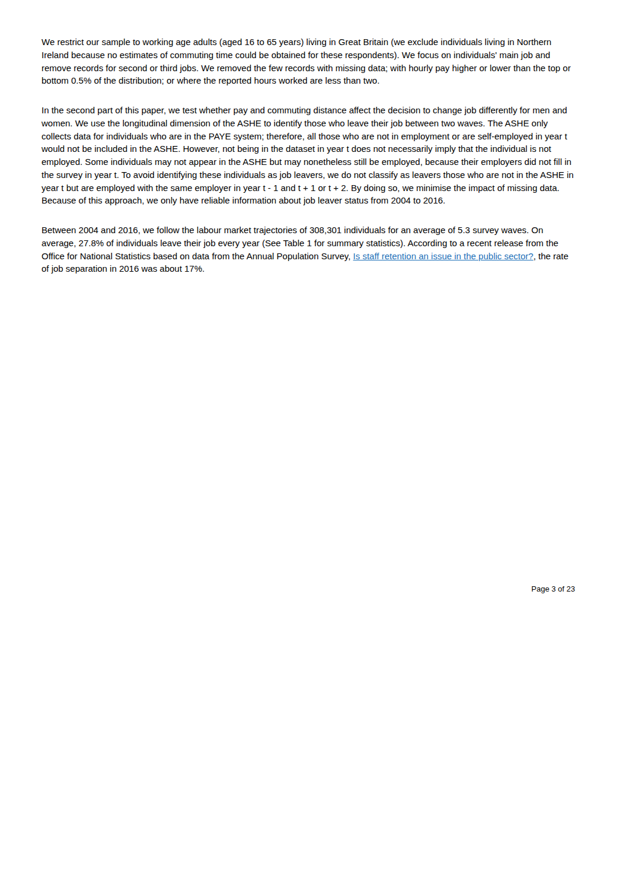We restrict our sample to working age adults (aged 16 to 65 years) living in Great Britain (we exclude individuals living in Northern Ireland because no estimates of commuting time could be obtained for these respondents). We focus on individuals' main job and remove records for second or third jobs. We removed the few records with missing data; with hourly pay higher or lower than the top or bottom 0.5% of the distribution; or where the reported hours worked are less than two.
In the second part of this paper, we test whether pay and commuting distance affect the decision to change job differently for men and women. We use the longitudinal dimension of the ASHE to identify those who leave their job between two waves. The ASHE only collects data for individuals who are in the PAYE system; therefore, all those who are not in employment or are self-employed in year t would not be included in the ASHE. However, not being in the dataset in year t does not necessarily imply that the individual is not employed. Some individuals may not appear in the ASHE but may nonetheless still be employed, because their employers did not fill in the survey in year t. To avoid identifying these individuals as job leavers, we do not classify as leavers those who are not in the ASHE in year t but are employed with the same employer in year t - 1 and t + 1 or t + 2. By doing so, we minimise the impact of missing data. Because of this approach, we only have reliable information about job leaver status from 2004 to 2016.
Between 2004 and 2016, we follow the labour market trajectories of 308,301 individuals for an average of 5.3 survey waves. On average, 27.8% of individuals leave their job every year (See Table 1 for summary statistics). According to a recent release from the Office for National Statistics based on data from the Annual Population Survey, Is staff retention an issue in the public sector?, the rate of job separation in 2016 was about 17%.
Page 3 of 23